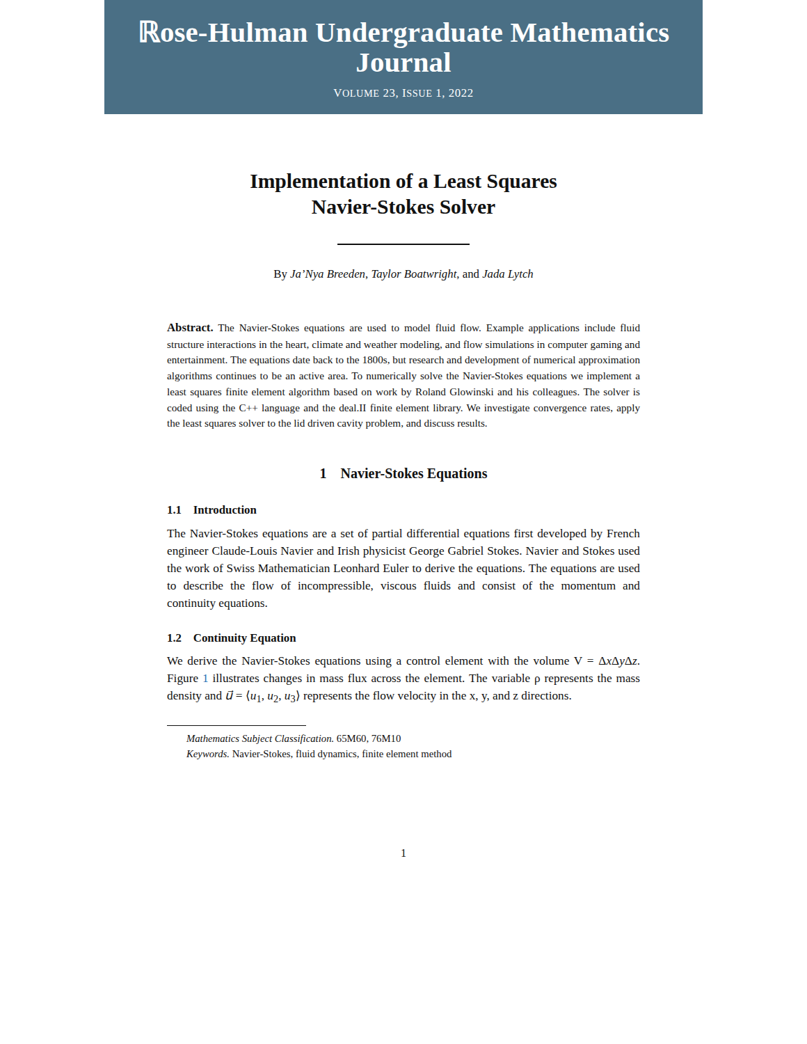ℝose-Hulman Undergraduate Mathematics Journal
VOLUME 23, ISSUE 1, 2022
Implementation of a Least Squares
Navier-Stokes Solver
By Ja’Nya Breeden, Taylor Boatwright, and Jada Lytch
Abstract. The Navier-Stokes equations are used to model fluid flow. Example applications include fluid structure interactions in the heart, climate and weather modeling, and flow simulations in computer gaming and entertainment. The equations date back to the 1800s, but research and development of numerical approximation algorithms continues to be an active area. To numerically solve the Navier-Stokes equations we implement a least squares finite element algorithm based on work by Roland Glowinski and his colleagues. The solver is coded using the C++ language and the deal.II finite element library. We investigate convergence rates, apply the least squares solver to the lid driven cavity problem, and discuss results.
1 Navier-Stokes Equations
1.1 Introduction
The Navier-Stokes equations are a set of partial differential equations first developed by French engineer Claude-Louis Navier and Irish physicist George Gabriel Stokes. Navier and Stokes used the work of Swiss Mathematician Leonhard Euler to derive the equations. The equations are used to describe the flow of incompressible, viscous fluids and consist of the momentum and continuity equations.
1.2 Continuity Equation
We derive the Navier-Stokes equations using a control element with the volume V = Δx Δy Δz. Figure 1 illustrates changes in mass flux across the element. The variable ρ represents the mass density and u⃗ = ⟨u1, u2, u3⟩ represents the flow velocity in the x, y, and z directions.
Mathematics Subject Classification. 65M60, 76M10
Keywords. Navier-Stokes, fluid dynamics, finite element method
1